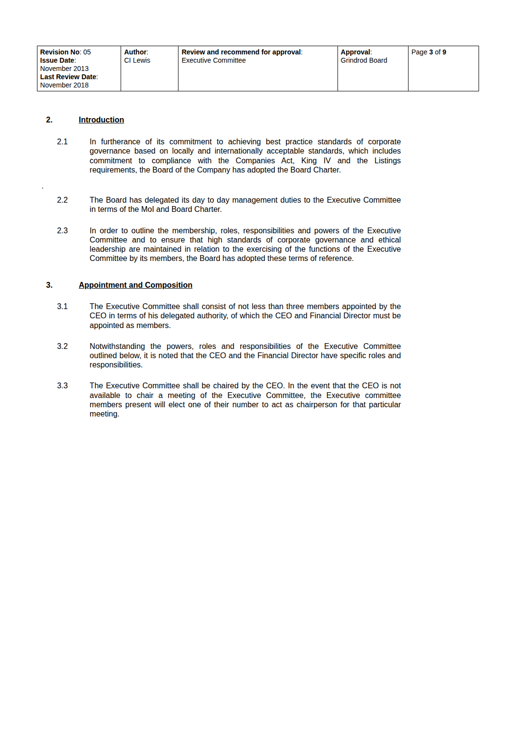| Revision No : 05 Issue Date : November 2013 Last Review Date : November 2018 | Author : CI Lewis | Review and recommend for approval : Executive Committee | Approval : Grindrod Board | Page 3 of 9 |
2.
Introduction
2.1
In furtherance of its commitment to achieving best practice standards of corporate governance based on locally and internationally acceptable standards, which includes commitment to compliance with the Companies Act, King IV and the Listings requirements, the Board of the Company has adopted the Board Charter.
.
2.2
The Board has delegated its day to day management duties to the Executive Committee in terms of the MoI and Board Charter.
2.3
In order to outline the membership, roles, responsibilities and powers of the Executive Committee and to ensure that high standards of corporate governance and ethical leadership are maintained in relation to the exercising of the functions of the Executive Committee by its members, the Board has adopted these terms of reference.
3.
Appointment and Composition
3.1
The Executive Committee shall consist of not less than three members appointed by the CEO in terms of his delegated authority, of which the CEO and Financial Director must be appointed as members.
3.2
Notwithstanding the powers, roles and responsibilities of the Executive Committee outlined below, it is noted that the CEO and the Financial Director have specific roles and responsibilities.
3.3
The Executive Committee shall be chaired by the CEO. In the event that the CEO is not available to chair a meeting of the Executive Committee, the Executive committee members present will elect one of their number to act as chairperson for that particular meeting.